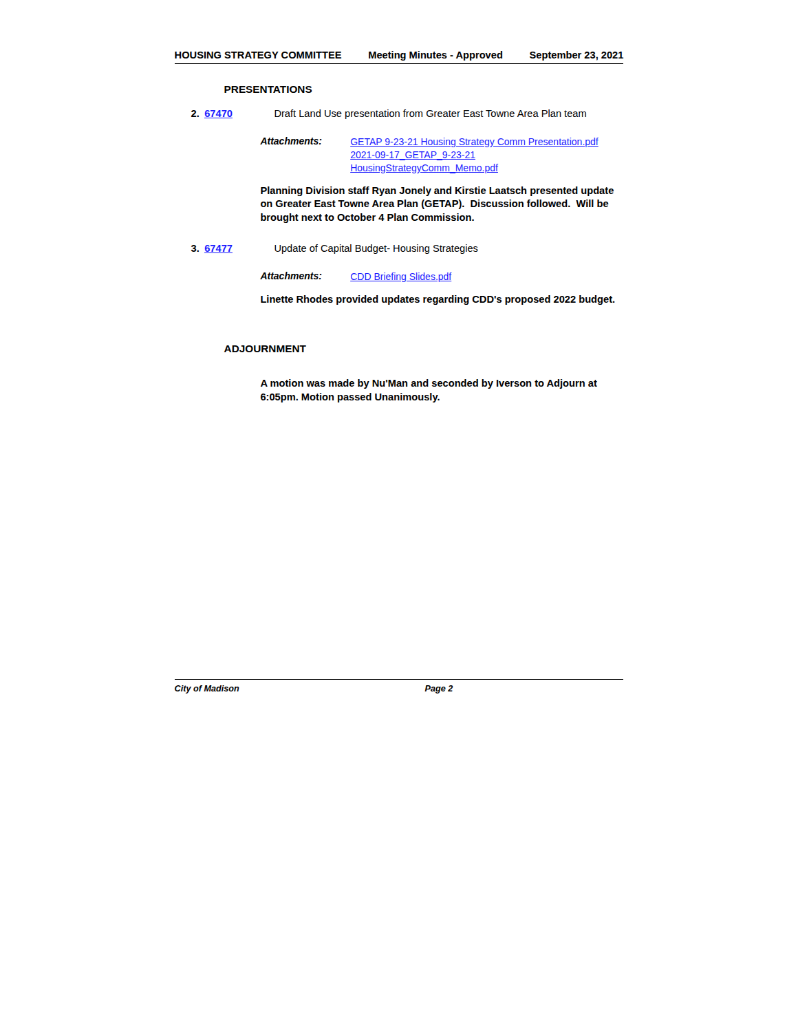HOUSING STRATEGY COMMITTEE
Meeting Minutes - Approved
September 23, 2021
PRESENTATIONS
2.
67470
Draft Land Use presentation from Greater East Towne Area Plan team
Attachments:
GETAP 9-23-21 Housing Strategy Comm Presentation.pdf 2021-09-17_GETAP_9-23-21 HousingStrategyComm_Memo.pdf
Planning Division staff Ryan Jonely and Kirstie Laatsch presented update on Greater East Towne Area Plan (GETAP). Discussion followed. Will be brought next to October 4 Plan Commission.
3.
67477
Update of Capital Budget- Housing Strategies
Attachments:
CDD Briefing Slides.pdf
Linette Rhodes provided updates regarding CDD's proposed 2022 budget.
ADJOURNMENT
A motion was made by Nu'Man and seconded by Iverson to Adjourn at 6:05pm. Motion passed Unanimously.
City of Madison
Page 2